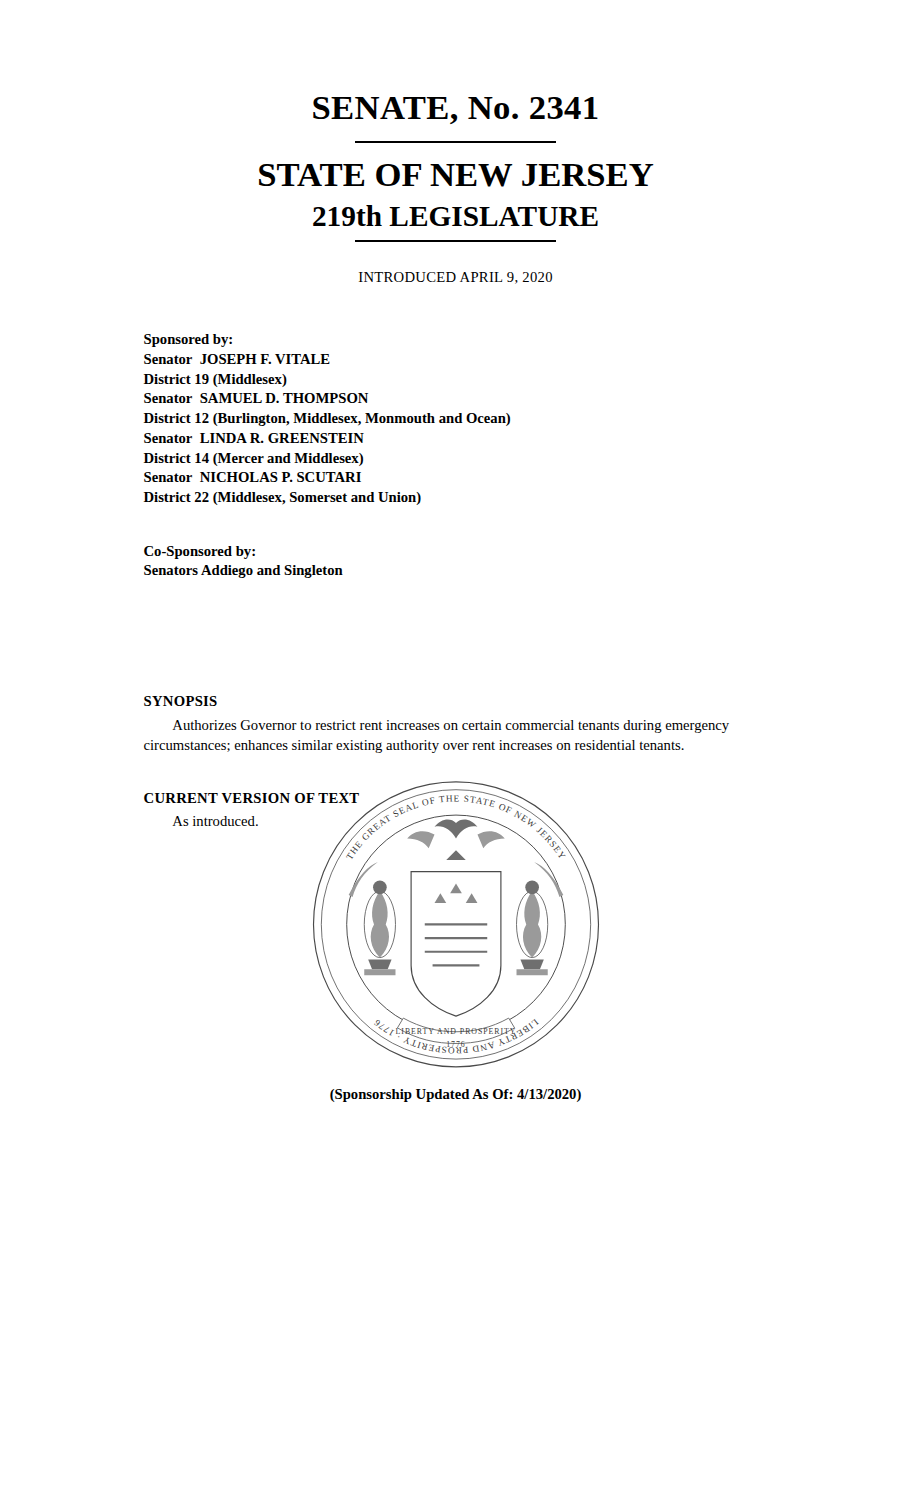SENATE, No. 2341
STATE OF NEW JERSEY
219th LEGISLATURE
INTRODUCED APRIL 9, 2020
Sponsored by:
Senator JOSEPH F. VITALE
District 19 (Middlesex)
Senator SAMUEL D. THOMPSON
District 12 (Burlington, Middlesex, Monmouth and Ocean)
Senator LINDA R. GREENSTEIN
District 14 (Mercer and Middlesex)
Senator NICHOLAS P. SCUTARI
District 22 (Middlesex, Somerset and Union)
Co-Sponsored by:
Senators Addiego and Singleton
SYNOPSIS
Authorizes Governor to restrict rent increases on certain commercial tenants during emergency circumstances; enhances similar existing authority over rent increases on residential tenants.
CURRENT VERSION OF TEXT
As introduced.
THE GREAT SEAL OF THE STATE OF NEW JERSEY LIBERTY AND PROSPERITY · 1776 LIBERTY AND PROSPERITY 1776
(Sponsorship Updated As Of: 4/13/2020)